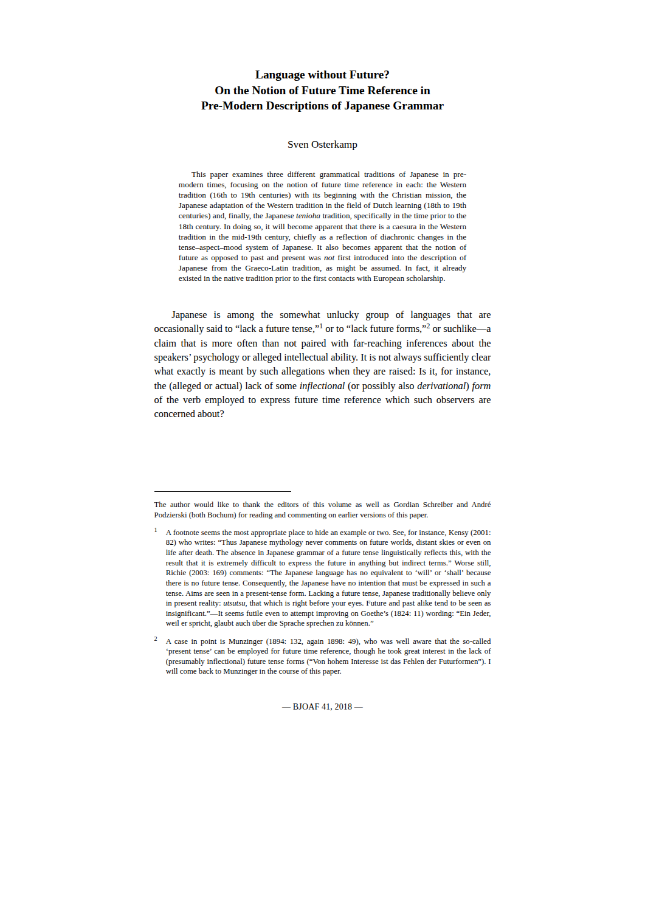Language without Future?
On the Notion of Future Time Reference in
Pre-Modern Descriptions of Japanese Grammar
Sven Osterkamp
This paper examines three different grammatical traditions of Japanese in pre-modern times, focusing on the notion of future time reference in each: the Western tradition (16th to 19th centuries) with its beginning with the Christian mission, the Japanese adaptation of the Western tradition in the field of Dutch learning (18th to 19th centuries) and, finally, the Japanese tenioha tradition, specifically in the time prior to the 18th century. In doing so, it will become apparent that there is a caesura in the Western tradition in the mid-19th century, chiefly as a reflection of diachronic changes in the tense–aspect–mood system of Japanese. It also becomes apparent that the notion of future as opposed to past and present was not first introduced into the description of Japanese from the Graeco-Latin tradition, as might be assumed. In fact, it already existed in the native tradition prior to the first contacts with European scholarship.
Japanese is among the somewhat unlucky group of languages that are occasionally said to “lack a future tense,”1 or to “lack future forms,”2 or suchlike—a claim that is more often than not paired with far-reaching inferences about the speakers’ psychology or alleged intellectual ability. It is not always sufficiently clear what exactly is meant by such allegations when they are raised: Is it, for instance, the (alleged or actual) lack of some inflectional (or possibly also derivational) form of the verb employed to express future time reference which such observers are concerned about?
The author would like to thank the editors of this volume as well as Gordian Schreiber and André Podzierski (both Bochum) for reading and commenting on earlier versions of this paper.
1 A footnote seems the most appropriate place to hide an example or two. See, for instance, Kensy (2001: 82) who writes: “Thus Japanese mythology never comments on future worlds, distant skies or even on life after death. The absence in Japanese grammar of a future tense linguistically reflects this, with the result that it is extremely difficult to express the future in anything but indirect terms.” Worse still, Richie (2003: 169) comments: “The Japanese language has no equivalent to ‘will’ or ‘shall’ because there is no future tense. Consequently, the Japanese have no intention that must be expressed in such a tense. Aims are seen in a present-tense form. Lacking a future tense, Japanese traditionally believe only in present reality: utsutsu, that which is right before your eyes. Future and past alike tend to be seen as insignificant.”—It seems futile even to attempt improving on Goethe’s (1824: 11) wording: “Ein Jeder, weil er spricht, glaubt auch über die Sprache sprechen zu können.”
2 A case in point is Munzinger (1894: 132, again 1898: 49), who was well aware that the so-called ‘present tense’ can be employed for future time reference, though he took great interest in the lack of (presumably inflectional) future tense forms (“Von hohem Interesse ist das Fehlen der Futurformen”). I will come back to Munzinger in the course of this paper.
— BJOAF 41, 2018 —